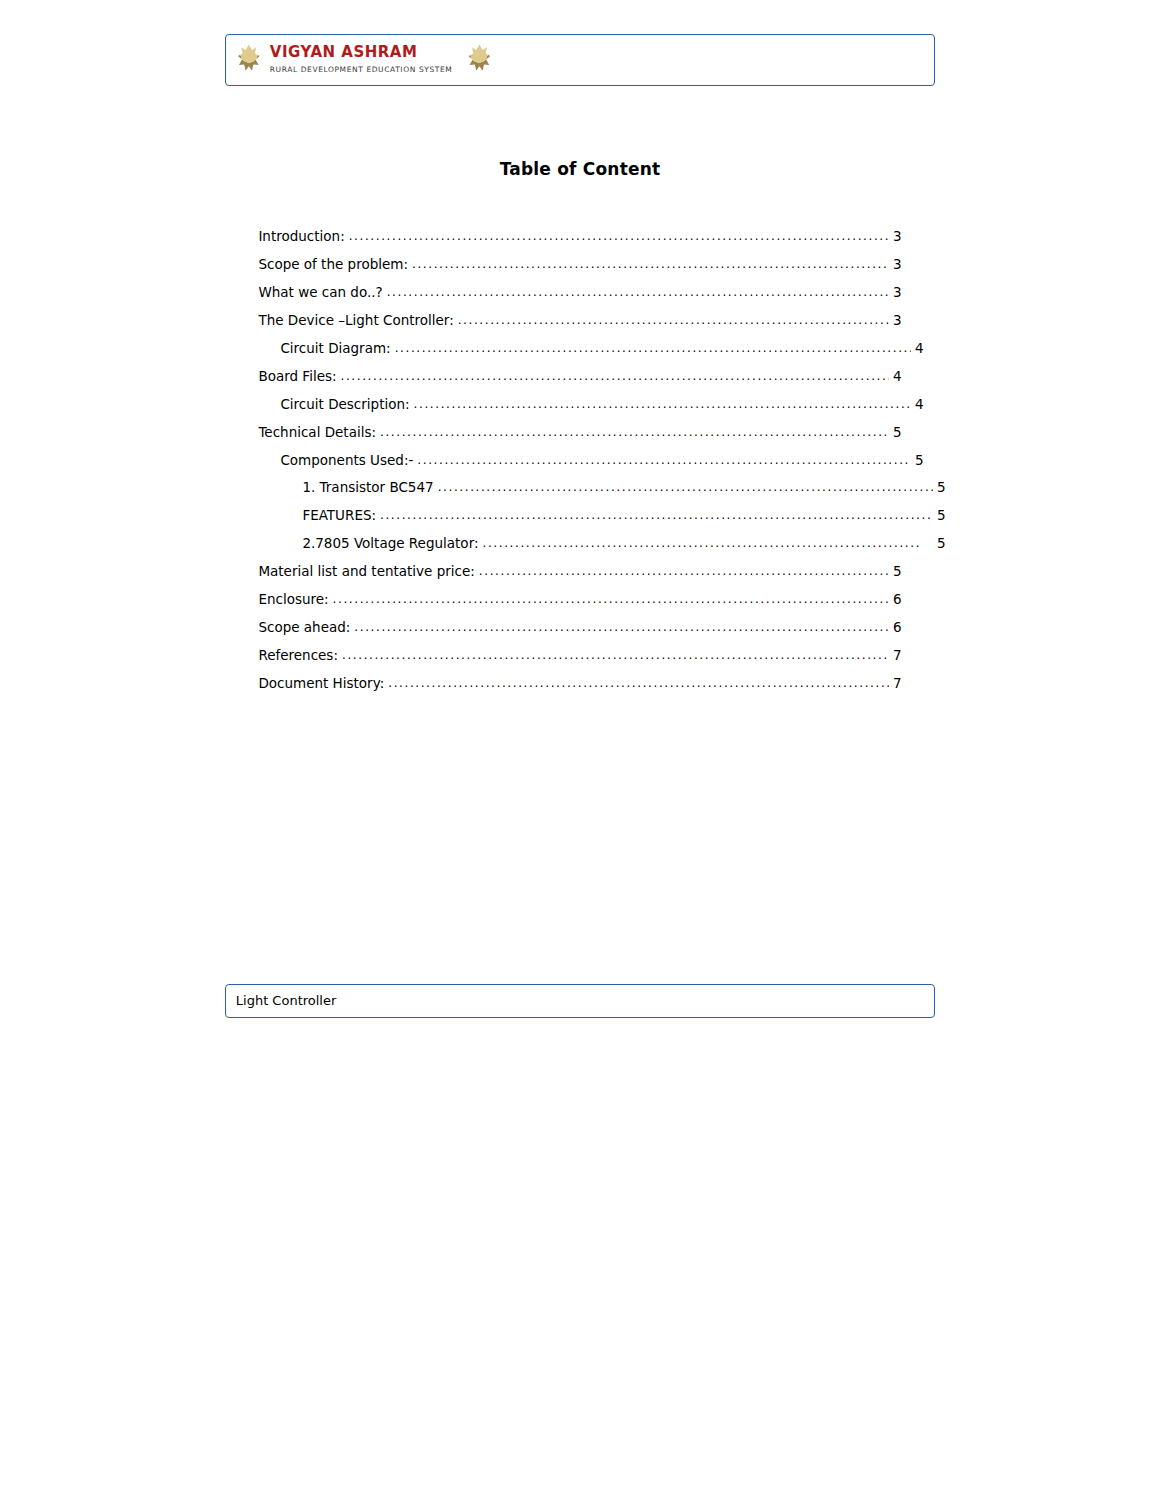VIGYAN ASHRAM
Rural Development Education System
Table of Content
Introduction: ........................................................................................................................... 3
Scope of the problem: ............................................................................................................. 3
What we can do..? .................................................................................................................. 3
The Device –Light Controller: ................................................................................................. 3
Circuit Diagram: ................................................................................................................. 4
Board Files: .............................................................................................................................. 4
Circuit Description: .......................................................................................................... 4
Technical Details: .................................................................................................................... 5
Components Used:- ......................................................................................................... 5
1. Transistor BC547 ................................................................................................. 5
FEATURES: ................................................................................................................. 5
2.7805 Voltage Regulator: ................................................................................. 5
Material list and tentative price: ............................................................................................. 5
Enclosure: ............................................................................................................................... 6
Scope ahead: ........................................................................................................................... 6
References: ............................................................................................................................. 7
Document History: .................................................................................................................. 7
Light Controller